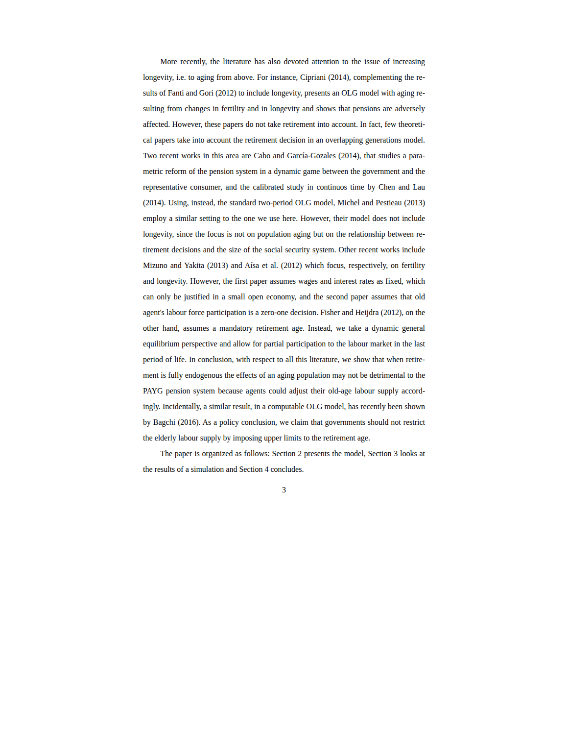More recently, the literature has also devoted attention to the issue of increasing longevity, i.e. to aging from above. For instance, Cipriani (2014), complementing the results of Fanti and Gori (2012) to include longevity, presents an OLG model with aging resulting from changes in fertility and in longevity and shows that pensions are adversely affected. However, these papers do not take retirement into account. In fact, few theoretical papers take into account the retirement decision in an overlapping generations model. Two recent works in this area are Cabo and García-Gozales (2014), that studies a parametric reform of the pension system in a dynamic game between the government and the representative consumer, and the calibrated study in continuos time by Chen and Lau (2014). Using, instead, the standard two-period OLG model, Michel and Pestieau (2013) employ a similar setting to the one we use here. However, their model does not include longevity, since the focus is not on population aging but on the relationship between retirement decisions and the size of the social security system. Other recent works include Mizuno and Yakita (2013) and Aísa et al. (2012) which focus, respectively, on fertility and longevity. However, the first paper assumes wages and interest rates as fixed, which can only be justified in a small open economy, and the second paper assumes that old agent's labour force participation is a zero-one decision. Fisher and Heijdra (2012), on the other hand, assumes a mandatory retirement age. Instead, we take a dynamic general equilibrium perspective and allow for partial participation to the labour market in the last period of life. In conclusion, with respect to all this literature, we show that when retirement is fully endogenous the effects of an aging population may not be detrimental to the PAYG pension system because agents could adjust their old-age labour supply accordingly. Incidentally, a similar result, in a computable OLG model, has recently been shown by Bagchi (2016). As a policy conclusion, we claim that governments should not restrict the elderly labour supply by imposing upper limits to the retirement age.
The paper is organized as follows: Section 2 presents the model, Section 3 looks at the results of a simulation and Section 4 concludes.
3